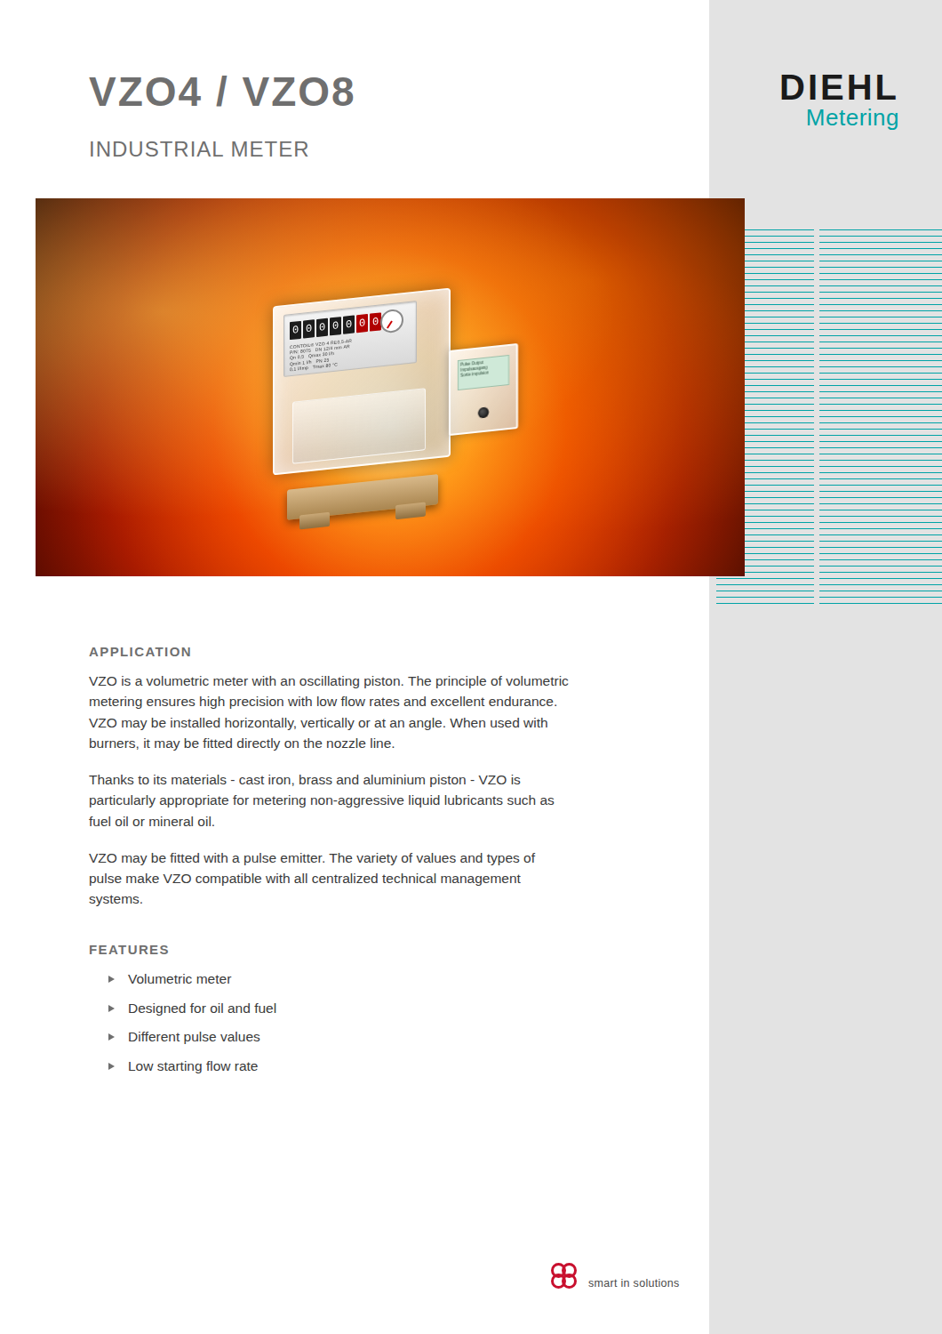DIEHL
Metering
VZO4 / VZO8
Industrial Meter
0000000
CONTOIL® VZO 4 RE0,5-AR
P/N: 8075 DN 12/4 mm AR
Qn 0,5 Qmax 30 l/h
Qmin 1 l/h PN 25
0,1 l/Imp Tmax 80 °C
Pulse Output
Impulsausgang
Sortie impulsion
Application
VZO is a volumetric meter with an oscillating piston. The principle of volumetric metering ensures high precision with low flow rates and excellent endurance. VZO may be installed horizontally, vertically or at an angle. When used with burners, it may be fitted directly on the nozzle line.
Thanks to its materials - cast iron, brass and aluminium piston - VZO is particularly appropriate for metering non-aggressive liquid lubricants such as fuel oil or mineral oil.
VZO may be fitted with a pulse emitter. The variety of values and types of pulse make VZO compatible with all centralized technical management systems.
Features
Volumetric meter
Designed for oil and fuel
Different pulse values
Low starting flow rate
smart in solutions